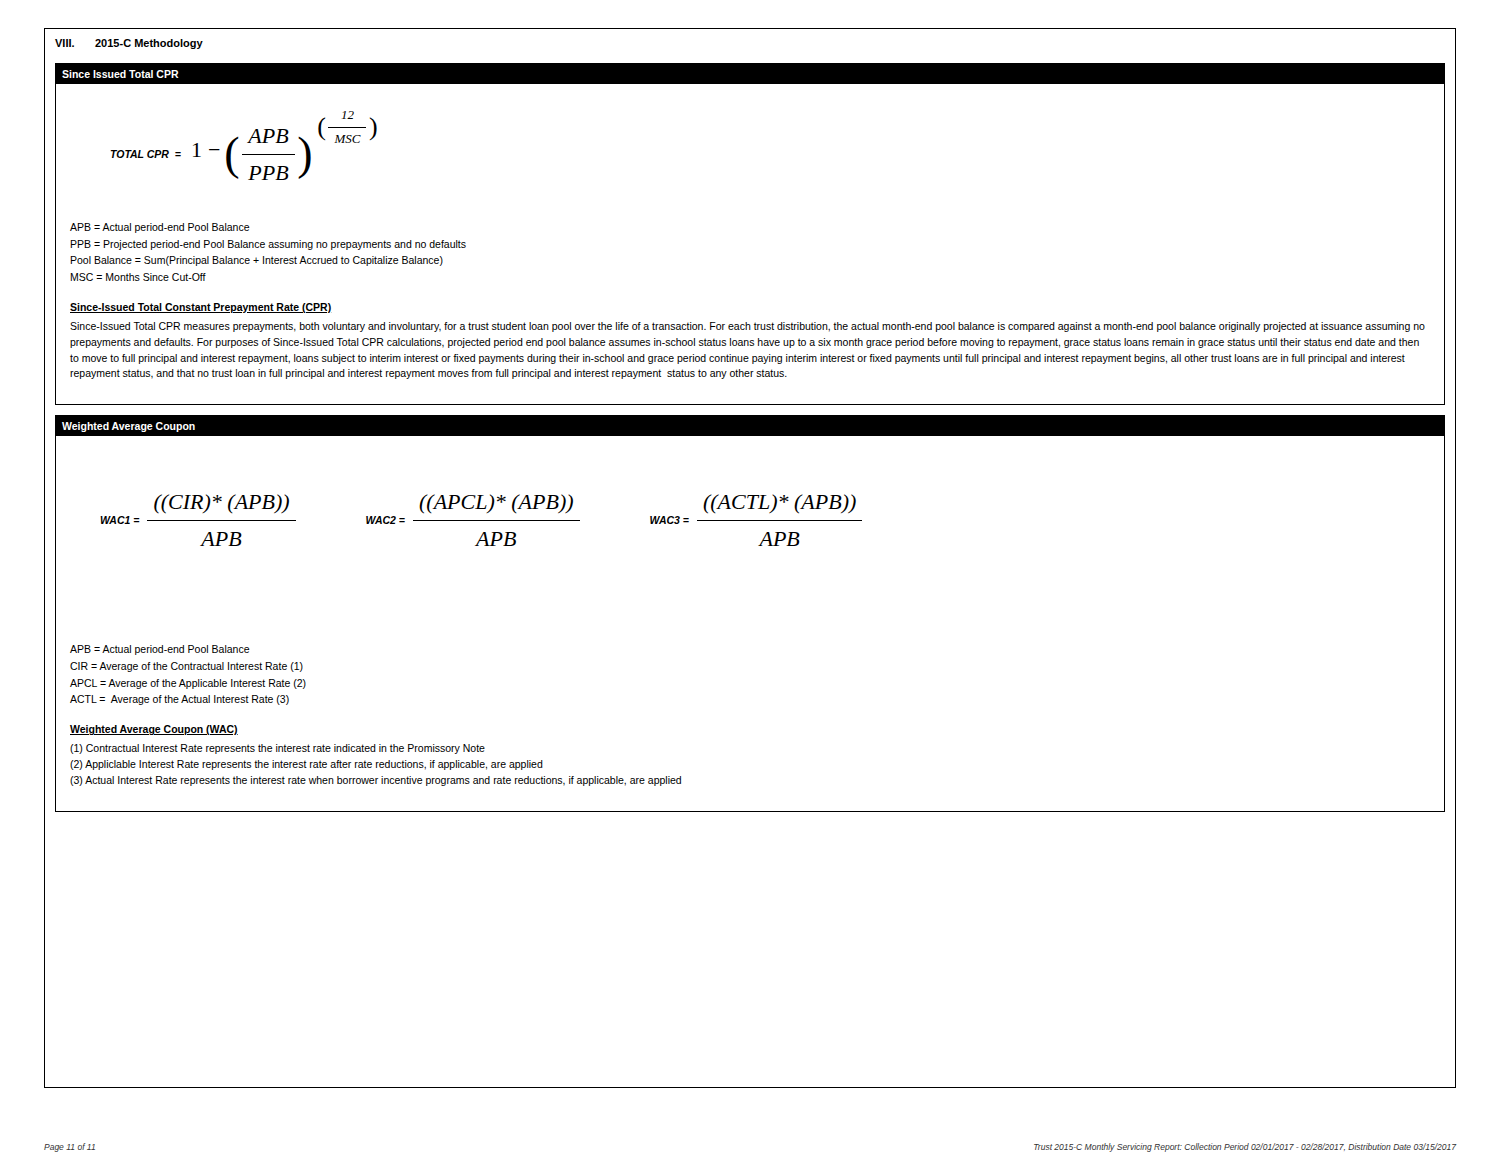VIII. 2015-C Methodology
Since Issued Total CPR
TOTAL CPR = 1−( APB PPB ) ( 12 MSC )
APB = Actual period-end Pool Balance
PPB = Projected period-end Pool Balance assuming no prepayments and no defaults
Pool Balance = Sum(Principal Balance + Interest Accrued to Capitalize Balance)
MSC = Months Since Cut-Off
Since-Issued Total Constant Prepayment Rate (CPR)
Since-Issued Total CPR measures prepayments, both voluntary and involuntary, for a trust student loan pool over the life of a transaction. For each trust distribution, the actual month-end pool balance is compared against a month-end pool balance originally projected at issuance assuming no prepayments and defaults. For purposes of Since-Issued Total CPR calculations, projected period end pool balance assumes in-school status loans have up to a six month grace period before moving to repayment, grace status loans remain in grace status until their status end date and then to move to full principal and interest repayment, loans subject to interim interest or fixed payments during their in-school and grace period continue paying interim interest or fixed payments until full principal and interest repayment begins, all other trust loans are in full principal and interest repayment status, and that no trust loan in full principal and interest repayment moves from full principal and interest repayment status to any other status.
Weighted Average Coupon
WAC1 = ((CIR)* (APB)) APB
WAC2 = ((APCL)* (APB)) APB
WAC3 = ((ACTL)* (APB)) APB
APB = Actual period-end Pool Balance
CIR = Average of the Contractual Interest Rate (1)
APCL = Average of the Applicable Interest Rate (2)
ACTL = Average of the Actual Interest Rate (3)
Weighted Average Coupon (WAC)
(1) Contractual Interest Rate represents the interest rate indicated in the Promissory Note
(2) Appliclable Interest Rate represents the interest rate after rate reductions, if applicable, are applied
(3) Actual Interest Rate represents the interest rate when borrower incentive programs and rate reductions, if applicable, are applied
Page 11 of 11 Trust 2015-C Monthly Servicing Report: Collection Period 02/01/2017 - 02/28/2017, Distribution Date 03/15/2017